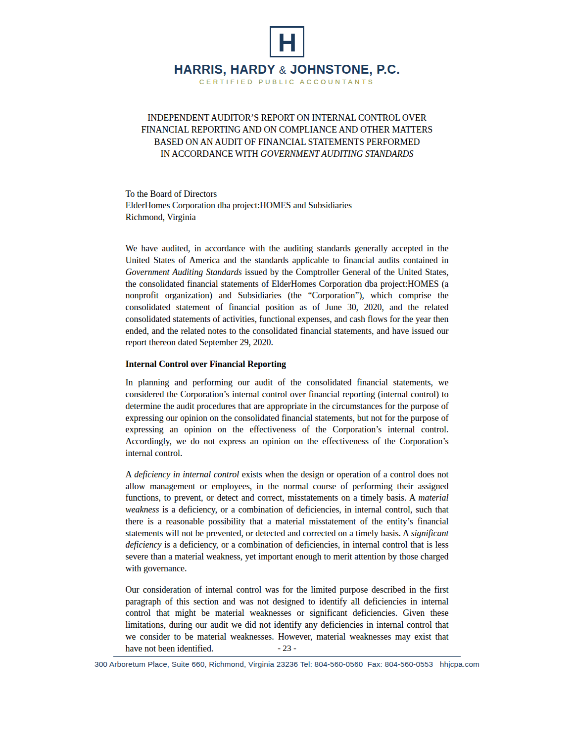H
HARRIS, HARDY & JOHNSTONE, P.C.
CERTIFIED PUBLIC ACCOUNTANTS
INDEPENDENT AUDITOR’S REPORT ON INTERNAL CONTROL OVER
FINANCIAL REPORTING AND ON COMPLIANCE AND OTHER MATTERS
BASED ON AN AUDIT OF FINANCIAL STATEMENTS PERFORMED
IN ACCORDANCE WITH GOVERNMENT AUDITING STANDARDS
To the Board of Directors
ElderHomes Corporation dba project:HOMES and Subsidiaries
Richmond, Virginia
We have audited, in accordance with the auditing standards generally accepted in the United States of America and the standards applicable to financial audits contained in Government Auditing Standards issued by the Comptroller General of the United States, the consolidated financial statements of ElderHomes Corporation dba project:HOMES (a nonprofit organization) and Subsidiaries (the “Corporation”), which comprise the consolidated statement of financial position as of June 30, 2020, and the related consolidated statements of activities, functional expenses, and cash flows for the year then ended, and the related notes to the consolidated financial statements, and have issued our report thereon dated September 29, 2020.
Internal Control over Financial Reporting
In planning and performing our audit of the consolidated financial statements, we considered the Corporation’s internal control over financial reporting (internal control) to determine the audit procedures that are appropriate in the circumstances for the purpose of expressing our opinion on the consolidated financial statements, but not for the purpose of expressing an opinion on the effectiveness of the Corporation’s internal control. Accordingly, we do not express an opinion on the effectiveness of the Corporation’s internal control.
A deficiency in internal control exists when the design or operation of a control does not allow management or employees, in the normal course of performing their assigned functions, to prevent, or detect and correct, misstatements on a timely basis. A material weakness is a deficiency, or a combination of deficiencies, in internal control, such that there is a reasonable possibility that a material misstatement of the entity’s financial statements will not be prevented, or detected and corrected on a timely basis. A significant deficiency is a deficiency, or a combination of deficiencies, in internal control that is less severe than a material weakness, yet important enough to merit attention by those charged with governance.
Our consideration of internal control was for the limited purpose described in the first paragraph of this section and was not designed to identify all deficiencies in internal control that might be material weaknesses or significant deficiencies. Given these limitations, during our audit we did not identify any deficiencies in internal control that we consider to be material weaknesses. However, material weaknesses may exist that have not been identified.
- 23 -
300 Arboretum Place, Suite 660, Richmond, Virginia 23236 Tel: 804-560-0560 Fax: 804-560-0553 hhjcpa.com